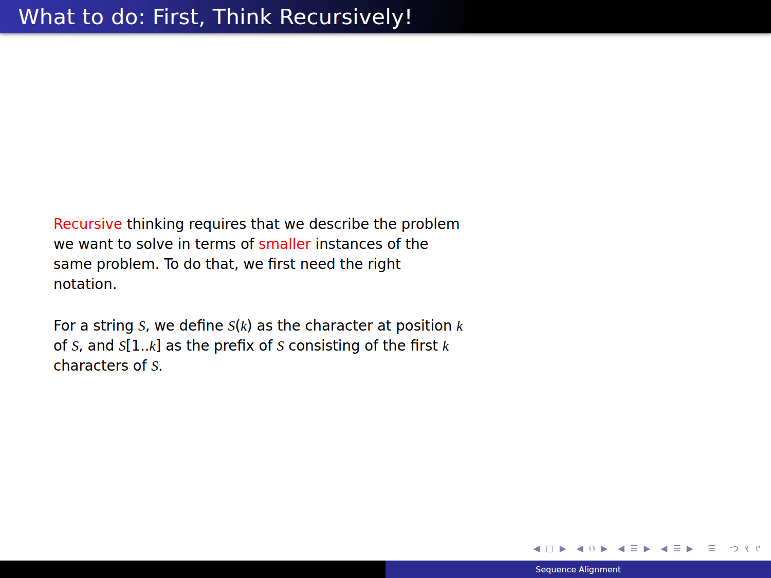What to do: First, Think Recursively!
Recursive thinking requires that we describe the problem we want to solve in terms of smaller instances of the same problem. To do that, we first need the right notation.
For a string S, we define S(k) as the character at position k of S, and S[1..k] as the prefix of S consisting of the first k characters of S.
◀ □ ▶ ◀ ⧉ ▶ ◀ ☰ ▶ ◀ ☰ ▶ ☰ つ ९ ୯
Sequence Alignment